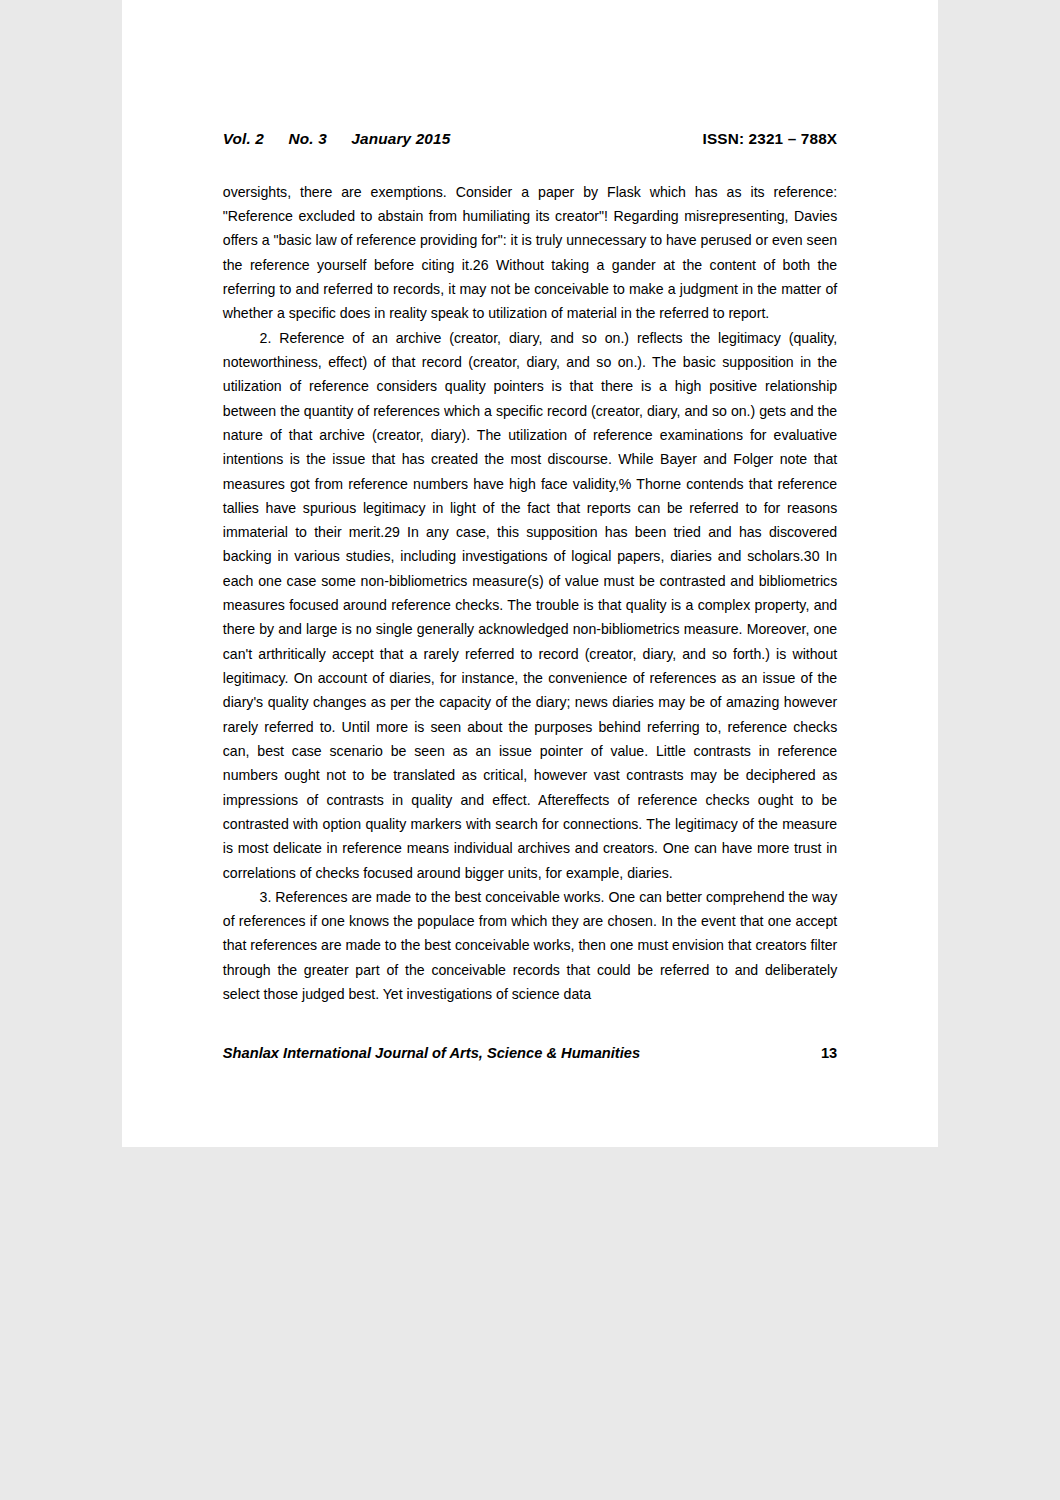Vol. 2 No. 3 January 2015 ISSN: 2321 – 788X
oversights, there are exemptions. Consider a paper by Flask which has as its reference: "Reference excluded to abstain from humiliating its creator"! Regarding misrepresenting, Davies offers a "basic law of reference providing for": it is truly unnecessary to have perused or even seen the reference yourself before citing it.26 Without taking a gander at the content of both the referring to and referred to records, it may not be conceivable to make a judgment in the matter of whether a specific does in reality speak to utilization of material in the referred to report.
2. Reference of an archive (creator, diary, and so on.) reflects the legitimacy (quality, noteworthiness, effect) of that record (creator, diary, and so on.). The basic supposition in the utilization of reference considers quality pointers is that there is a high positive relationship between the quantity of references which a specific record (creator, diary, and so on.) gets and the nature of that archive (creator, diary). The utilization of reference examinations for evaluative intentions is the issue that has created the most discourse. While Bayer and Folger note that measures got from reference numbers have high face validity,% Thorne contends that reference tallies have spurious legitimacy in light of the fact that reports can be referred to for reasons immaterial to their merit.29 In any case, this supposition has been tried and has discovered backing in various studies, including investigations of logical papers, diaries and scholars.30 In each one case some non-bibliometrics measure(s) of value must be contrasted and bibliometrics measures focused around reference checks. The trouble is that quality is a complex property, and there by and large is no single generally acknowledged non-bibliometrics measure. Moreover, one can't arthritically accept that a rarely referred to record (creator, diary, and so forth.) is without legitimacy. On account of diaries, for instance, the convenience of references as an issue of the diary's quality changes as per the capacity of the diary; news diaries may be of amazing however rarely referred to. Until more is seen about the purposes behind referring to, reference checks can, best case scenario be seen as an issue pointer of value. Little contrasts in reference numbers ought not to be translated as critical, however vast contrasts may be deciphered as impressions of contrasts in quality and effect. Aftereffects of reference checks ought to be contrasted with option quality markers with search for connections. The legitimacy of the measure is most delicate in reference means individual archives and creators. One can have more trust in correlations of checks focused around bigger units, for example, diaries.
3. References are made to the best conceivable works. One can better comprehend the way of references if one knows the populace from which they are chosen. In the event that one accept that references are made to the best conceivable works, then one must envision that creators filter through the greater part of the conceivable records that could be referred to and deliberately select those judged best. Yet investigations of science data
Shanlax International Journal of Arts, Science & Humanities 13